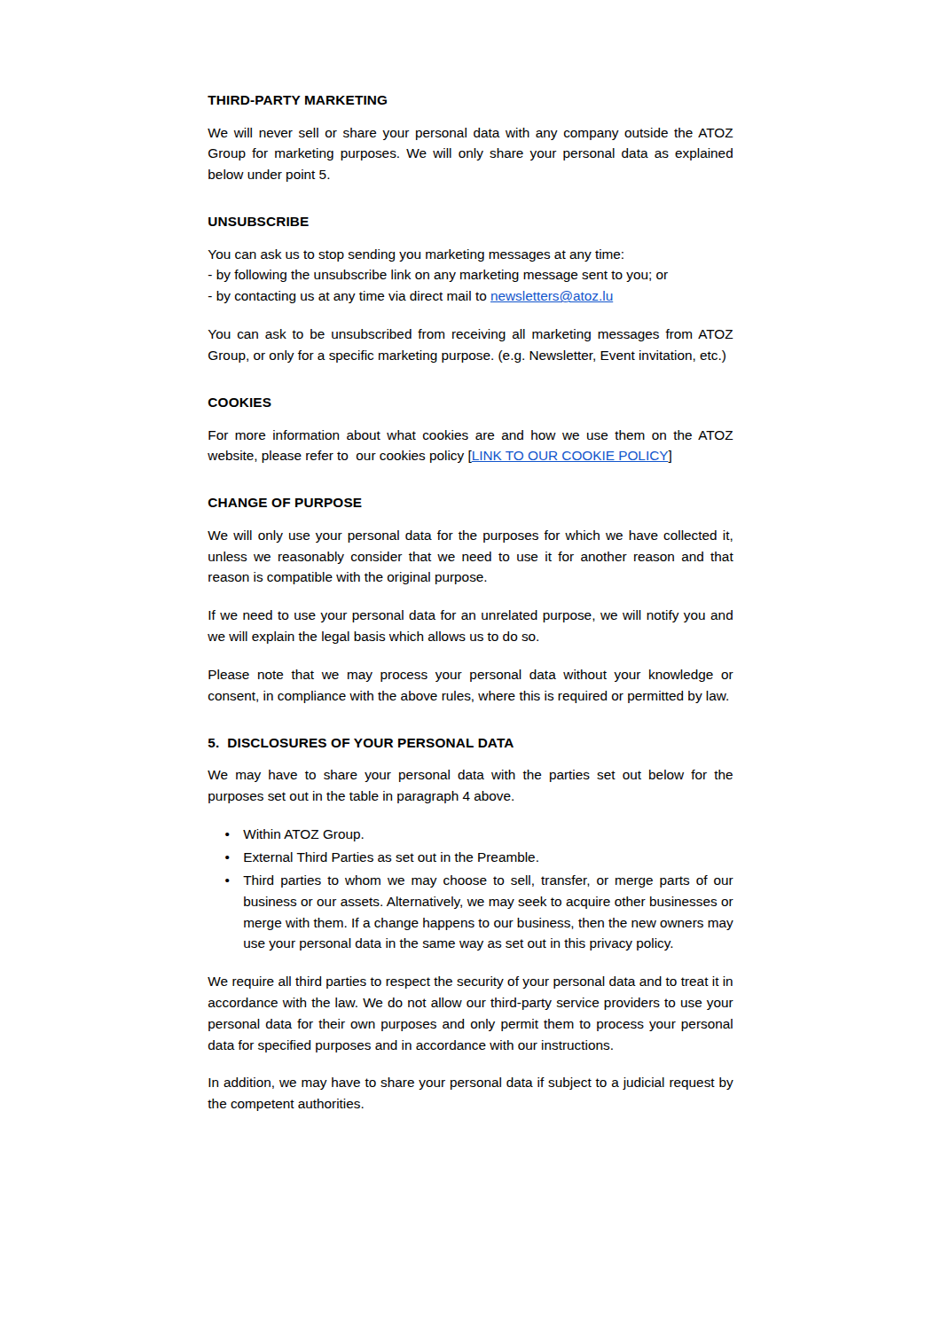THIRD-PARTY MARKETING
We will never sell or share your personal data with any company outside the ATOZ Group for marketing purposes. We will only share your personal data as explained below under point 5.
UNSUBSCRIBE
You can ask us to stop sending you marketing messages at any time:
- by following the unsubscribe link on any marketing message sent to you; or
- by contacting us at any time via direct mail to newsletters@atoz.lu
You can ask to be unsubscribed from receiving all marketing messages from ATOZ Group, or only for a specific marketing purpose. (e.g. Newsletter, Event invitation, etc.)
COOKIES
For more information about what cookies are and how we use them on the ATOZ website, please refer to our cookies policy [LINK TO OUR COOKIE POLICY]
CHANGE OF PURPOSE
We will only use your personal data for the purposes for which we have collected it, unless we reasonably consider that we need to use it for another reason and that reason is compatible with the original purpose.
If we need to use your personal data for an unrelated purpose, we will notify you and we will explain the legal basis which allows us to do so.
Please note that we may process your personal data without your knowledge or consent, in compliance with the above rules, where this is required or permitted by law.
5. DISCLOSURES OF YOUR PERSONAL DATA
We may have to share your personal data with the parties set out below for the purposes set out in the table in paragraph 4 above.
Within ATOZ Group.
External Third Parties as set out in the Preamble.
Third parties to whom we may choose to sell, transfer, or merge parts of our business or our assets. Alternatively, we may seek to acquire other businesses or merge with them. If a change happens to our business, then the new owners may use your personal data in the same way as set out in this privacy policy.
We require all third parties to respect the security of your personal data and to treat it in accordance with the law. We do not allow our third-party service providers to use your personal data for their own purposes and only permit them to process your personal data for specified purposes and in accordance with our instructions.
In addition, we may have to share your personal data if subject to a judicial request by the competent authorities.